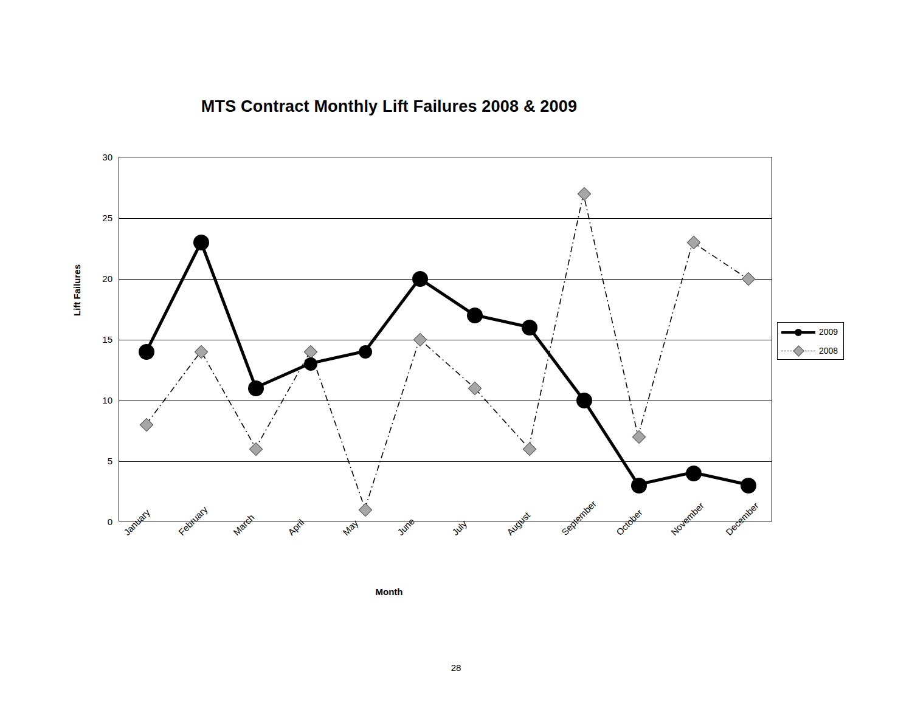MTS Contract Monthly Lift Failures 2008 & 2009
30
25
20
15
10
5
0
Lift Failures
January
February
March
April
May
June
July
August
September
October
November
December
Month
2009
2008
28